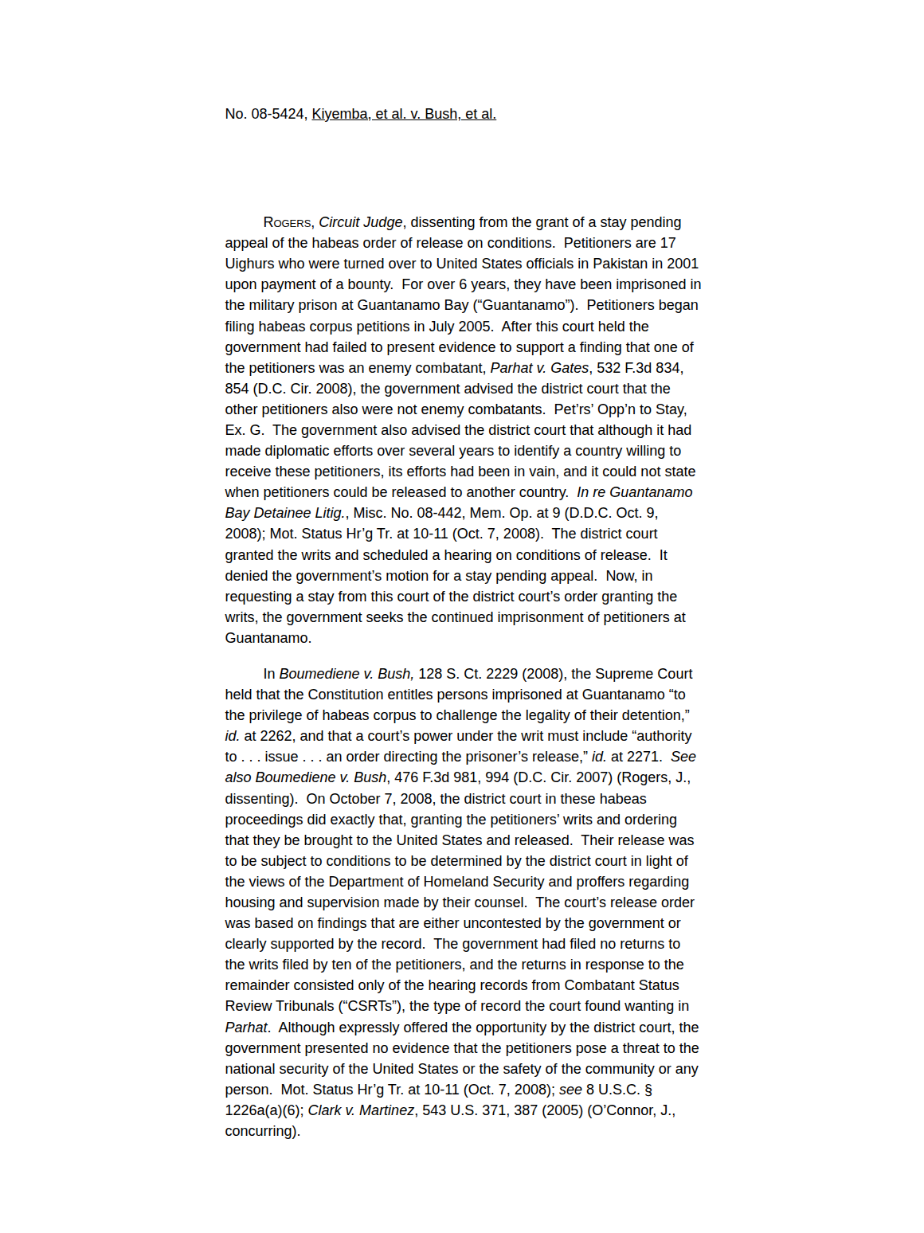No. 08-5424, Kiyemba, et al. v. Bush, et al.
Rogers, Circuit Judge, dissenting from the grant of a stay pending appeal of the habeas order of release on conditions. Petitioners are 17 Uighurs who were turned over to United States officials in Pakistan in 2001 upon payment of a bounty. For over 6 years, they have been imprisoned in the military prison at Guantanamo Bay (“Guantanamo”). Petitioners began filing habeas corpus petitions in July 2005. After this court held the government had failed to present evidence to support a finding that one of the petitioners was an enemy combatant, Parhat v. Gates, 532 F.3d 834, 854 (D.C. Cir. 2008), the government advised the district court that the other petitioners also were not enemy combatants. Pet’rs’ Opp’n to Stay, Ex. G. The government also advised the district court that although it had made diplomatic efforts over several years to identify a country willing to receive these petitioners, its efforts had been in vain, and it could not state when petitioners could be released to another country. In re Guantanamo Bay Detainee Litig., Misc. No. 08-442, Mem. Op. at 9 (D.D.C. Oct. 9, 2008); Mot. Status Hr’g Tr. at 10-11 (Oct. 7, 2008). The district court granted the writs and scheduled a hearing on conditions of release. It denied the government’s motion for a stay pending appeal. Now, in requesting a stay from this court of the district court’s order granting the writs, the government seeks the continued imprisonment of petitioners at Guantanamo.
In Boumediene v. Bush, 128 S. Ct. 2229 (2008), the Supreme Court held that the Constitution entitles persons imprisoned at Guantanamo “to the privilege of habeas corpus to challenge the legality of their detention,” id. at 2262, and that a court’s power under the writ must include “authority to . . . issue . . . an order directing the prisoner’s release,” id. at 2271. See also Boumediene v. Bush, 476 F.3d 981, 994 (D.C. Cir. 2007) (Rogers, J., dissenting). On October 7, 2008, the district court in these habeas proceedings did exactly that, granting the petitioners’ writs and ordering that they be brought to the United States and released. Their release was to be subject to conditions to be determined by the district court in light of the views of the Department of Homeland Security and proffers regarding housing and supervision made by their counsel. The court’s release order was based on findings that are either uncontested by the government or clearly supported by the record. The government had filed no returns to the writs filed by ten of the petitioners, and the returns in response to the remainder consisted only of the hearing records from Combatant Status Review Tribunals (“CSRTs”), the type of record the court found wanting in Parhat. Although expressly offered the opportunity by the district court, the government presented no evidence that the petitioners pose a threat to the national security of the United States or the safety of the community or any person. Mot. Status Hr’g Tr. at 10-11 (Oct. 7, 2008); see 8 U.S.C. § 1226a(a)(6); Clark v. Martinez, 543 U.S. 371, 387 (2005) (O’Connor, J., concurring).